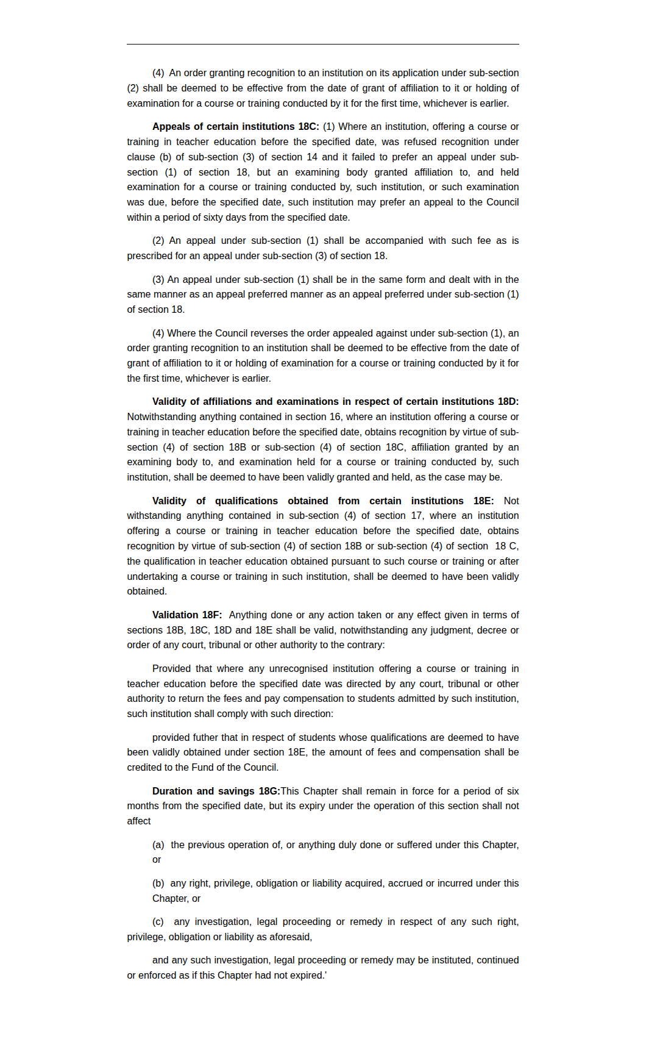(4) An order granting recognition to an institution on its application under sub-section (2) shall be deemed to be effective from the date of grant of affiliation to it or holding of examination for a course or training conducted by it for the first time, whichever is earlier.
Appeals of certain institutions 18C: (1) Where an institution, offering a course or training in teacher education before the specified date, was refused recognition under clause (b) of sub-section (3) of section 14 and it failed to prefer an appeal under sub-section (1) of section 18, but an examining body granted affiliation to, and held examination for a course or training conducted by, such institution, or such examination was due, before the specified date, such institution may prefer an appeal to the Council within a period of sixty days from the specified date.
(2) An appeal under sub-section (1) shall be accompanied with such fee as is prescribed for an appeal under sub-section (3) of section 18.
(3) An appeal under sub-section (1) shall be in the same form and dealt with in the same manner as an appeal preferred manner as an appeal preferred under sub-section (1) of section 18.
(4) Where the Council reverses the order appealed against under sub-section (1), an order granting recognition to an institution shall be deemed to be effective from the date of grant of affiliation to it or holding of examination for a course or training conducted by it for the first time, whichever is earlier.
Validity of affiliations and examinations in respect of certain institutions 18D: Notwithstanding anything contained in section 16, where an institution offering a course or training in teacher education before the specified date, obtains recognition by virtue of sub-section (4) of section 18B or sub-section (4) of section 18C, affiliation granted by an examining body to, and examination held for a course or training conducted by, such institution, shall be deemed to have been validly granted and held, as the case may be.
Validity of qualifications obtained from certain institutions 18E: Not withstanding anything contained in sub-section (4) of section 17, where an institution offering a course or training in teacher education before the specified date, obtains recognition by virtue of sub-section (4) of section 18B or sub-section (4) of section 18 C, the qualification in teacher education obtained pursuant to such course or training or after undertaking a course or training in such institution, shall be deemed to have been validly obtained.
Validation 18F: Anything done or any action taken or any effect given in terms of sections 18B, 18C, 18D and 18E shall be valid, notwithstanding any judgment, decree or order of any court, tribunal or other authority to the contrary:
Provided that where any unrecognised institution offering a course or training in teacher education before the specified date was directed by any court, tribunal or other authority to return the fees and pay compensation to students admitted by such institution, such institution shall comply with such direction:
provided futher that in respect of students whose qualifications are deemed to have been validly obtained under section 18E, the amount of fees and compensation shall be credited to the Fund of the Council.
Duration and savings 18G: This Chapter shall remain in force for a period of six months from the specified date, but its expiry under the operation of this section shall not affect
(a) the previous operation of, or anything duly done or suffered under this Chapter, or
(b) any right, privilege, obligation or liability acquired, accrued or incurred under this Chapter, or
(c) any investigation, legal proceeding or remedy in respect of any such right, privilege, obligation or liability as aforesaid,
and any such investigation, legal proceeding or remedy may be instituted, continued or enforced as if this Chapter had not expired.'